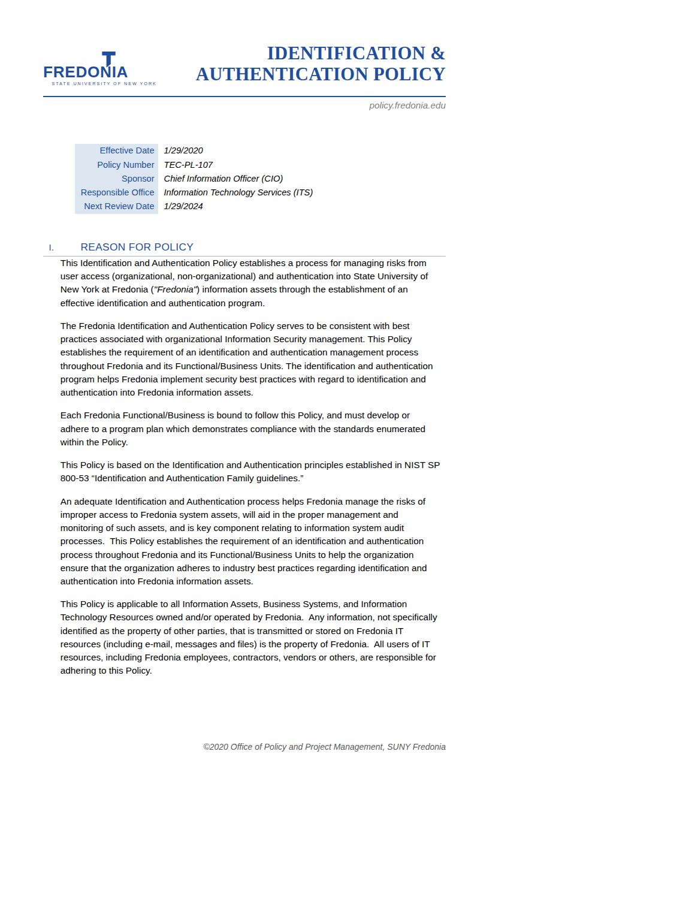FREDONIA STATE UNIVERSITY OF NEW YORK
IDENTIFICATION &
AUTHENTICATION POLICY
policy.fredonia.edu
| Effective Date | 1/29/2020 |
| Policy Number | TEC-PL-107 |
| Sponsor | Chief Information Officer (CIO) |
| Responsible Office | Information Technology Services (ITS) |
| Next Review Date | 1/29/2024 |
I. REASON FOR POLICY
This Identification and Authentication Policy establishes a process for managing risks from user access (organizational, non-organizational) and authentication into State University of New York at Fredonia ("Fredonia") information assets through the establishment of an effective identification and authentication program.
The Fredonia Identification and Authentication Policy serves to be consistent with best practices associated with organizational Information Security management. This Policy establishes the requirement of an identification and authentication management process throughout Fredonia and its Functional/Business Units. The identification and authentication program helps Fredonia implement security best practices with regard to identification and authentication into Fredonia information assets.
Each Fredonia Functional/Business is bound to follow this Policy, and must develop or adhere to a program plan which demonstrates compliance with the standards enumerated within the Policy.
This Policy is based on the Identification and Authentication principles established in NIST SP 800-53 “Identification and Authentication Family guidelines.”
An adequate Identification and Authentication process helps Fredonia manage the risks of improper access to Fredonia system assets, will aid in the proper management and monitoring of such assets, and is key component relating to information system audit processes. This Policy establishes the requirement of an identification and authentication process throughout Fredonia and its Functional/Business Units to help the organization ensure that the organization adheres to industry best practices regarding identification and authentication into Fredonia information assets.
This Policy is applicable to all Information Assets, Business Systems, and Information Technology Resources owned and/or operated by Fredonia. Any information, not specifically identified as the property of other parties, that is transmitted or stored on Fredonia IT resources (including e-mail, messages and files) is the property of Fredonia. All users of IT resources, including Fredonia employees, contractors, vendors or others, are responsible for adhering to this Policy.
©2020 Office of Policy and Project Management, SUNY Fredonia